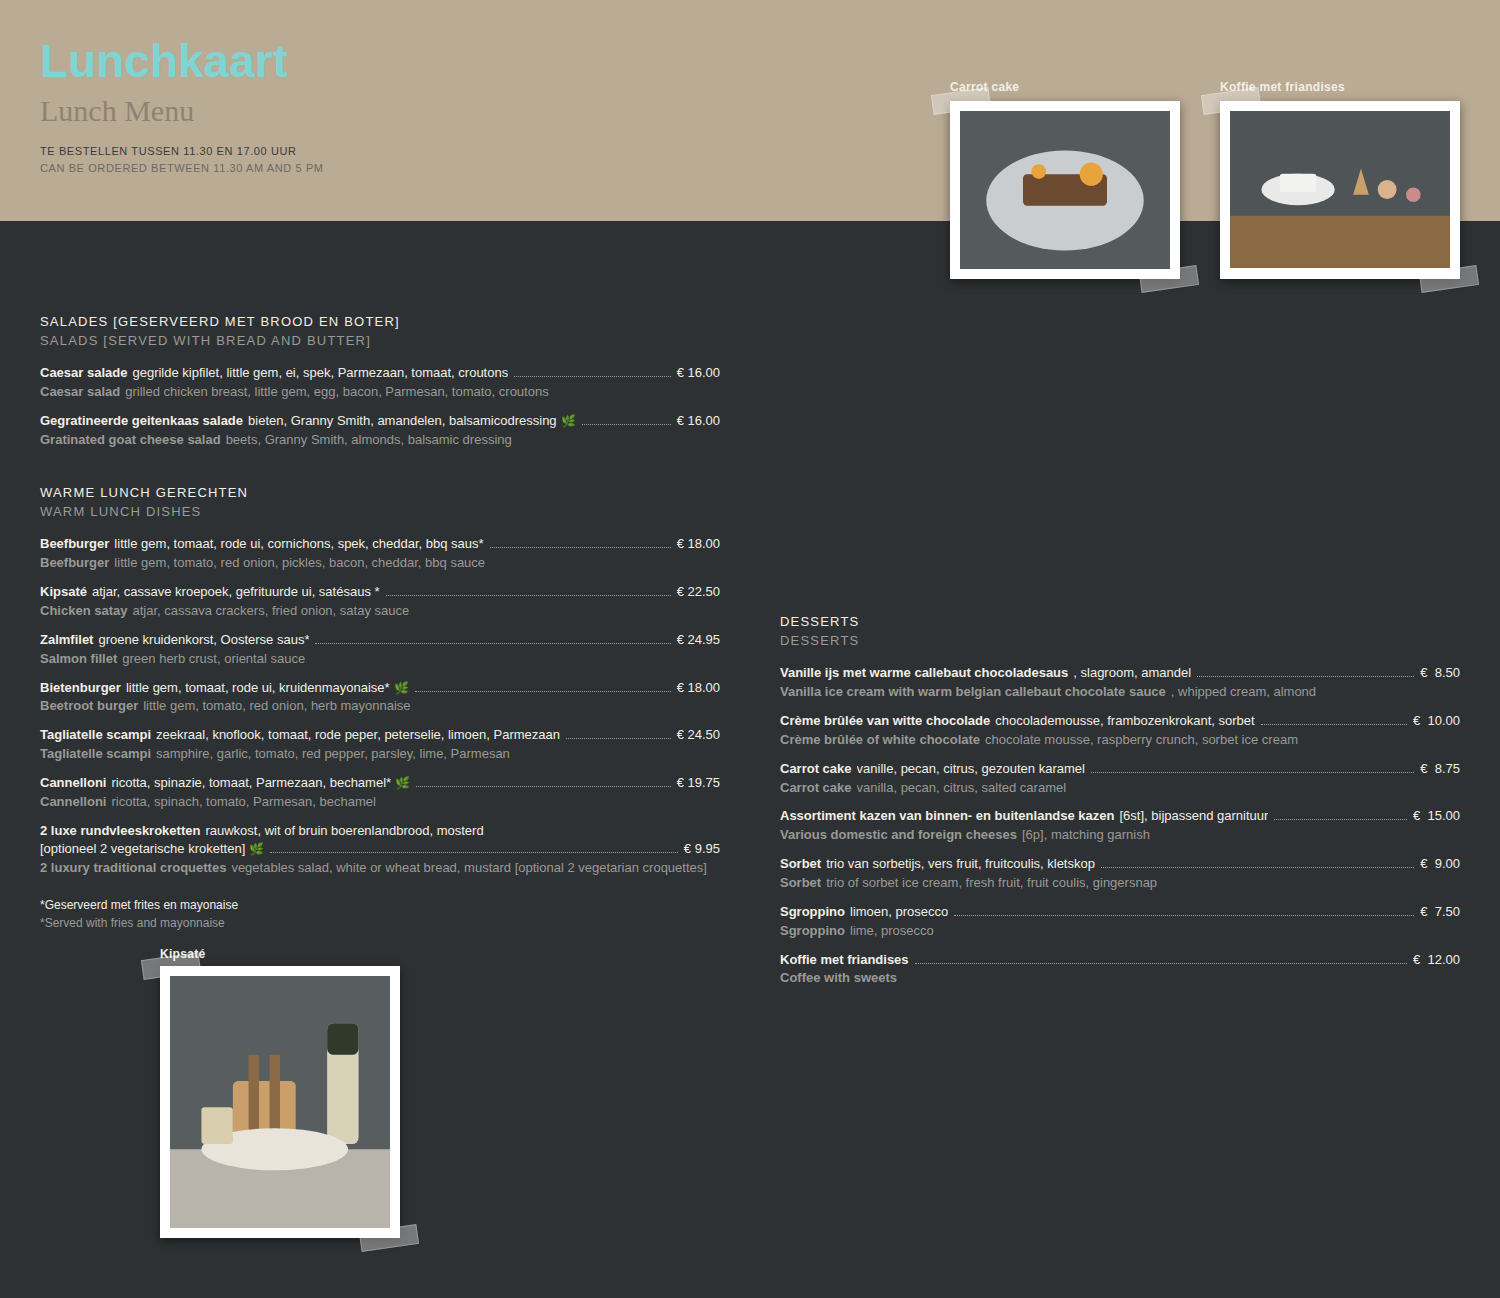Lunchkaart
Lunch Menu
TE BESTELLEN TUSSEN 11.30 EN 17.00 UUR
CAN BE ORDERED BETWEEN 11.30 AM AND 5 PM
Carrot cake
Koffie met friandises
SALADES [geserveerd met brood en boter] SALADS [served with bread and butter]
Caesar salade gegrilde kipfilet, little gem, ei, spek, Parmezaan, tomaat, croutons € 16.00
Caesar salad grilled chicken breast, little gem, egg, bacon, Parmesan, tomato, croutons
Gegratineerde geitenkaas salade bieten, Granny Smith, amandelen, balsamicodressing 🌿 € 16.00
Gratinated goat cheese salad beets, Granny Smith, almonds, balsamic dressing
WARME LUNCH GERECHTEN WARM LUNCH DISHES
Beefburger little gem, tomaat, rode ui, cornichons, spek, cheddar, bbq saus* € 18.00
Beefburger little gem, tomato, red onion, pickles, bacon, cheddar, bbq sauce
Kipsaté atjar, cassave kroepoek, gefrituurde ui, satésaus * € 22.50
Chicken satay atjar, cassava crackers, fried onion, satay sauce
Zalmfilet groene kruidenkorst, Oosterse saus* € 24.95
Salmon fillet green herb crust, oriental sauce
Bietenburger little gem, tomaat, rode ui, kruidenmayonaise* 🌿 € 18.00
Beetroot burger little gem, tomato, red onion, herb mayonnaise
Tagliatelle scampi zeekraal, knoflook, tomaat, rode peper, peterselie, limoen, Parmezaan € 24.50
Tagliatelle scampi samphire, garlic, tomato, red pepper, parsley, lime, Parmesan
Cannelloni ricotta, spinazie, tomaat, Parmezaan, bechamel* 🌿 € 19.75
Cannelloni ricotta, spinach, tomato, Parmesan, bechamel
2 luxe rundvleeskroketten rauwkost, wit of bruin boerenlandbrood, mosterd
[optioneel 2 vegetarische kroketten] 🌿 € 9.95
2 luxury traditional croquettes vegetables salad, white or wheat bread, mustard [optional 2 vegetarian croquettes]
*Geserveerd met frites en mayonaise *Served with fries and mayonnaise
Kipsaté
DESSERTS DESSERTS
Vanille ijs met warme callebaut chocoladesaus , slagroom, amandel € 8.50
Vanilla ice cream with warm belgian callebaut chocolate sauce , whipped cream, almond
Crème brûlée van witte chocolade chocolademousse, frambozenkrokant, sorbet € 10.00
Crème brûlée of white chocolate chocolate mousse, raspberry crunch, sorbet ice cream
Carrot cake vanille, pecan, citrus, gezouten karamel € 8.75
Carrot cake vanilla, pecan, citrus, salted caramel
Assortiment kazen van binnen- en buitenlandse kazen [6st], bijpassend garnituur € 15.00
Various domestic and foreign cheeses [6p], matching garnish
Sorbet trio van sorbetijs, vers fruit, fruitcoulis, kletskop € 9.00
Sorbet trio of sorbet ice cream, fresh fruit, fruit coulis, gingersnap
Sgroppino limoen, prosecco € 7.50
Sgroppino lime, prosecco
Koffie met friandises € 12.00
Coffee with sweets